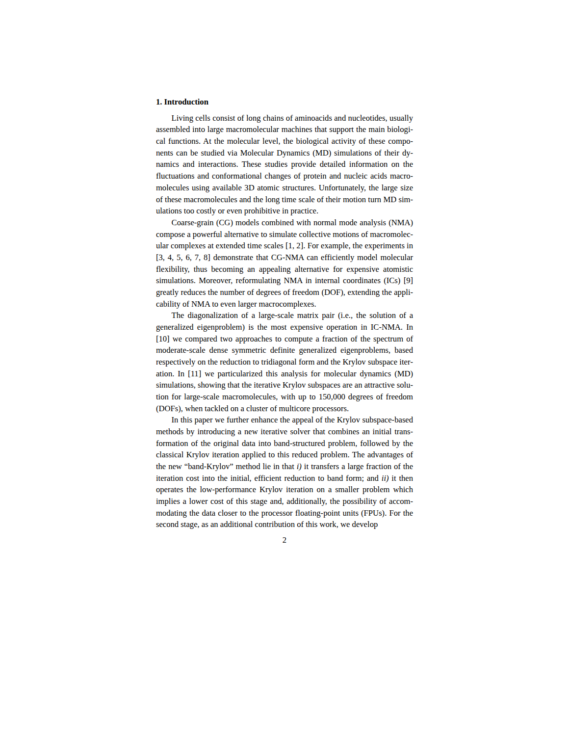1. Introduction
Living cells consist of long chains of aminoacids and nucleotides, usually assembled into large macromolecular machines that support the main biological functions. At the molecular level, the biological activity of these components can be studied via Molecular Dynamics (MD) simulations of their dynamics and interactions. These studies provide detailed information on the fluctuations and conformational changes of protein and nucleic acids macromolecules using available 3D atomic structures. Unfortunately, the large size of these macromolecules and the long time scale of their motion turn MD simulations too costly or even prohibitive in practice.
Coarse-grain (CG) models combined with normal mode analysis (NMA) compose a powerful alternative to simulate collective motions of macromolecular complexes at extended time scales [1, 2]. For example, the experiments in [3, 4, 5, 6, 7, 8] demonstrate that CG-NMA can efficiently model molecular flexibility, thus becoming an appealing alternative for expensive atomistic simulations. Moreover, reformulating NMA in internal coordinates (ICs) [9] greatly reduces the number of degrees of freedom (DOF), extending the applicability of NMA to even larger macrocomplexes.
The diagonalization of a large-scale matrix pair (i.e., the solution of a generalized eigenproblem) is the most expensive operation in IC-NMA. In [10] we compared two approaches to compute a fraction of the spectrum of moderate-scale dense symmetric definite generalized eigenproblems, based respectively on the reduction to tridiagonal form and the Krylov subspace iteration. In [11] we particularized this analysis for molecular dynamics (MD) simulations, showing that the iterative Krylov subspaces are an attractive solution for large-scale macromolecules, with up to 150,000 degrees of freedom (DOFs), when tackled on a cluster of multicore processors.
In this paper we further enhance the appeal of the Krylov subspace-based methods by introducing a new iterative solver that combines an initial transformation of the original data into band-structured problem, followed by the classical Krylov iteration applied to this reduced problem. The advantages of the new “band-Krylov” method lie in that i) it transfers a large fraction of the iteration cost into the initial, efficient reduction to band form; and ii) it then operates the low-performance Krylov iteration on a smaller problem which implies a lower cost of this stage and, additionally, the possibility of accommodating the data closer to the processor floating-point units (FPUs). For the second stage, as an additional contribution of this work, we develop
2